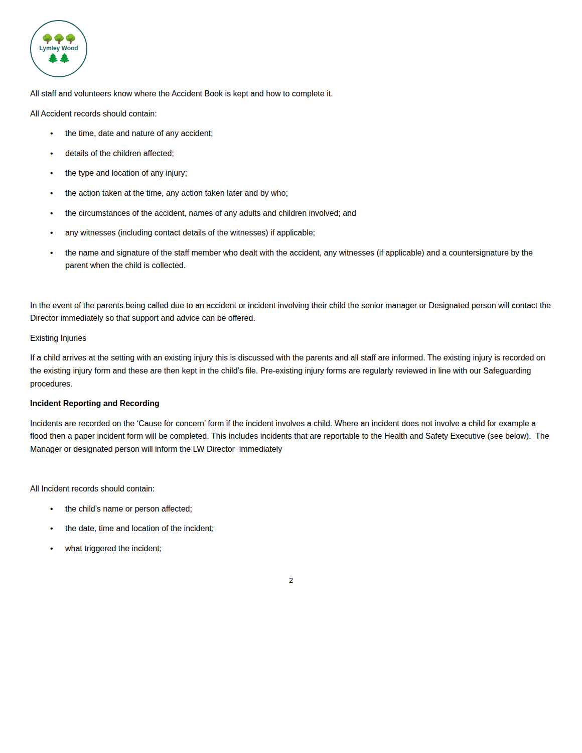🌳🌳🌳
Lymley Wood
🌲🌲
All staff and volunteers know where the Accident Book is kept and how to complete it.
All Accident records should contain:
the time, date and nature of any accident;
details of the children affected;
the type and location of any injury;
the action taken at the time, any action taken later and by who;
the circumstances of the accident, names of any adults and children involved; and
any witnesses (including contact details of the witnesses) if applicable;
the name and signature of the staff member who dealt with the accident, any witnesses (if applicable) and a countersignature by the parent when the child is collected.
In the event of the parents being called due to an accident or incident involving their child the senior manager or Designated person will contact the Director immediately so that support and advice can be offered.
Existing Injuries
If a child arrives at the setting with an existing injury this is discussed with the parents and all staff are informed. The existing injury is recorded on the existing injury form and these are then kept in the child’s file. Pre-existing injury forms are regularly reviewed in line with our Safeguarding procedures.
Incident Reporting and Recording
Incidents are recorded on the ‘Cause for concern’ form if the incident involves a child. Where an incident does not involve a child for example a flood then a paper incident form will be completed. This includes incidents that are reportable to the Health and Safety Executive (see below). The Manager or designated person will inform the LW Director immediately
All Incident records should contain:
the child’s name or person affected;
the date, time and location of the incident;
what triggered the incident;
2